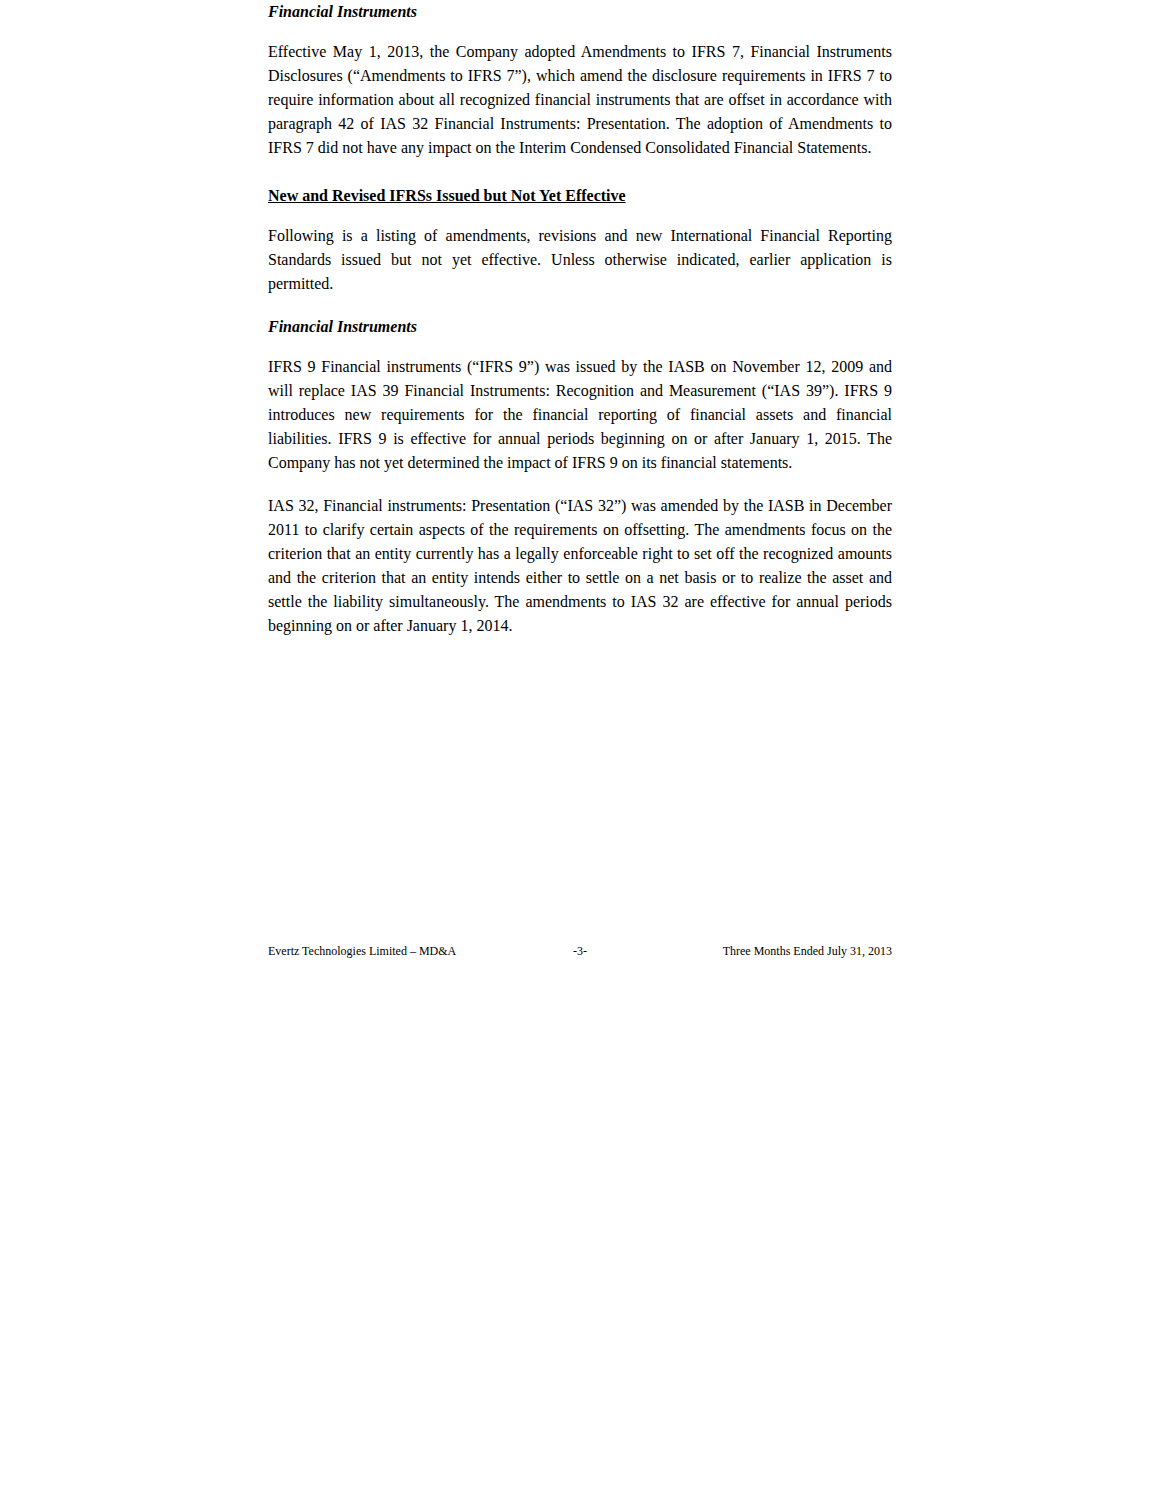Financial Instruments
Effective May 1, 2013, the Company adopted Amendments to IFRS 7, Financial Instruments Disclosures (“Amendments to IFRS 7”), which amend the disclosure requirements in IFRS 7 to require information about all recognized financial instruments that are offset in accordance with paragraph 42 of IAS 32 Financial Instruments: Presentation. The adoption of Amendments to IFRS 7 did not have any impact on the Interim Condensed Consolidated Financial Statements.
New and Revised IFRSs Issued but Not Yet Effective
Following is a listing of amendments, revisions and new International Financial Reporting Standards issued but not yet effective. Unless otherwise indicated, earlier application is permitted.
Financial Instruments
IFRS 9 Financial instruments (“IFRS 9”) was issued by the IASB on November 12, 2009 and will replace IAS 39 Financial Instruments: Recognition and Measurement (“IAS 39”). IFRS 9 introduces new requirements for the financial reporting of financial assets and financial liabilities. IFRS 9 is effective for annual periods beginning on or after January 1, 2015. The Company has not yet determined the impact of IFRS 9 on its financial statements.
IAS 32, Financial instruments: Presentation (“IAS 32”) was amended by the IASB in December 2011 to clarify certain aspects of the requirements on offsetting. The amendments focus on the criterion that an entity currently has a legally enforceable right to set off the recognized amounts and the criterion that an entity intends either to settle on a net basis or to realize the asset and settle the liability simultaneously. The amendments to IAS 32 are effective for annual periods beginning on or after January 1, 2014.
Evertz Technologies Limited – MD&A
-3-
Three Months Ended July 31, 2013